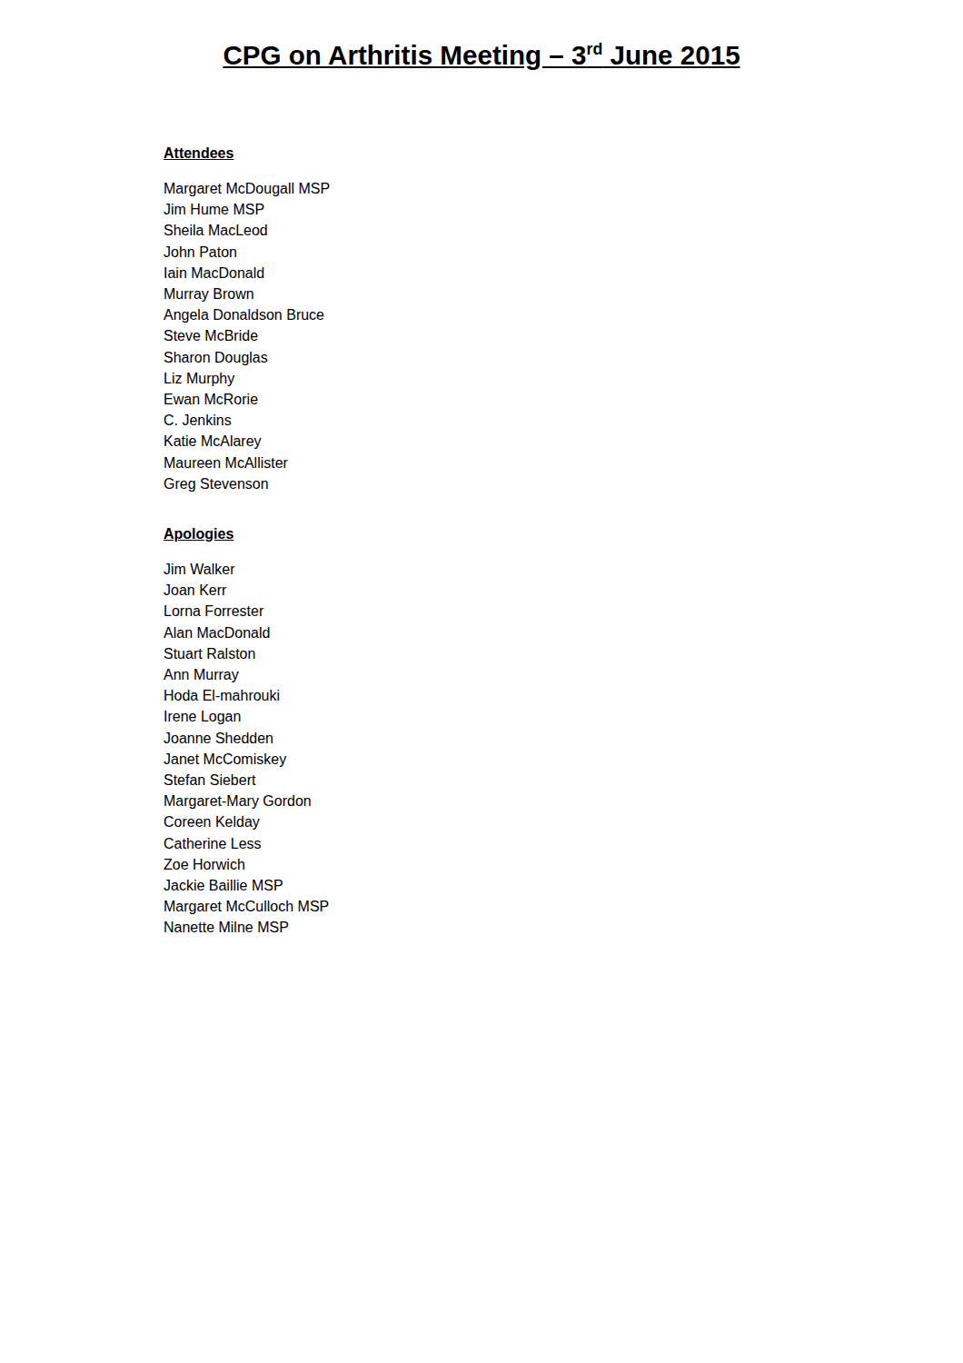CPG on Arthritis Meeting – 3rd June 2015
Attendees
Margaret McDougall MSP
Jim Hume MSP
Sheila MacLeod
John Paton
Iain MacDonald
Murray Brown
Angela Donaldson Bruce
Steve McBride
Sharon Douglas
Liz Murphy
Ewan McRorie
C. Jenkins
Katie McAlarey
Maureen McAllister
Greg Stevenson
Apologies
Jim Walker
Joan Kerr
Lorna Forrester
Alan MacDonald
Stuart Ralston
Ann Murray
Hoda El-mahrouki
Irene Logan
Joanne Shedden
Janet McComiskey
Stefan Siebert
Margaret-Mary Gordon
Coreen Kelday
Catherine Less
Zoe Horwich
Jackie Baillie MSP
Margaret McCulloch MSP
Nanette Milne MSP